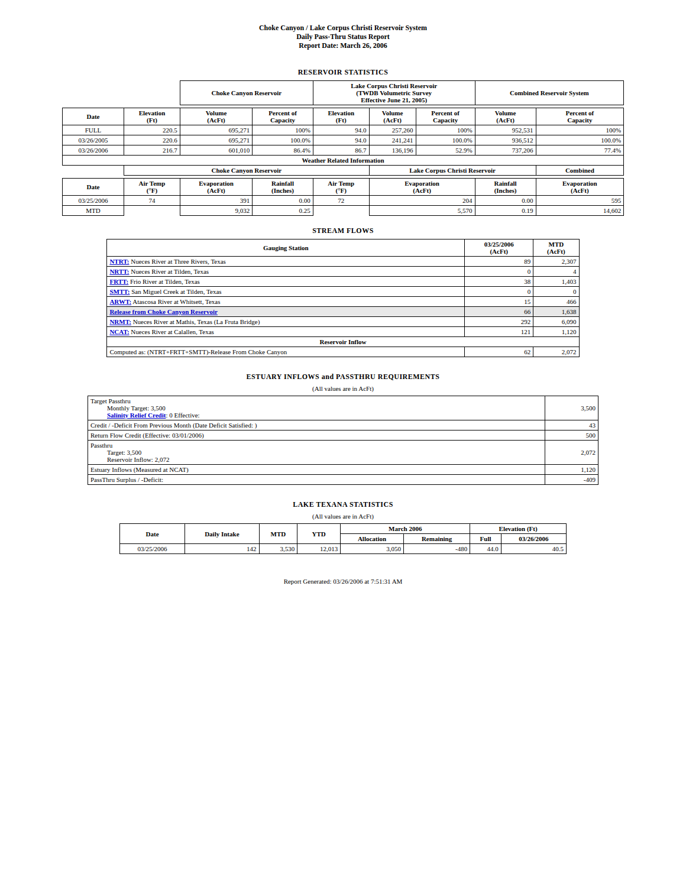Choke Canyon / Lake Corpus Christi Reservoir System
Daily Pass-Thru Status Report
Report Date: March 26, 2006
RESERVOIR STATISTICS
| | Choke Canyon Reservoir | Lake Corpus Christi Reservoir (TWDB Volumetric Survey Effective June 21, 2005) | Combined Reservoir System |
| --- | --- | --- | --- |
| Date | Elevation (Ft) | Volume (AcFt) | Percent of Capacity | Elevation (Ft) | Volume (AcFt) | Percent of Capacity | Volume (AcFt) | Percent of Capacity |
| FULL | 220.5 | 695,271 | 100% | 94.0 | 257,260 | 100% | 952,531 | 100% |
| 03/26/2005 | 220.6 | 695,271 | 100.0% | 94.0 | 241,241 | 100.0% | 936,512 | 100.0% |
| 03/26/2006 | 216.7 | 601,010 | 86.4% | 86.7 | 136,196 | 52.9% | 737,206 | 77.4% |
| Weather Related Information |
| | Choke Canyon Reservoir | Lake Corpus Christi Reservoir | Combined |
| Date | Air Temp (°F) | Evaporation (AcFt) | Rainfall (Inches) | Air Temp (°F) | Evaporation (AcFt) | Rainfall (Inches) | Evaporation (AcFt) |
| 03/25/2006 | 74 | 391 | 0.00 | 72 | 204 | 0.00 | 595 |
| MTD | | 9,032 | 0.25 | | 5,570 | 0.19 | 14,602 |
STREAM FLOWS
| Gauging Station | 03/25/2006 (AcFt) | MTD (AcFt) |
| --- | --- | --- |
| NTRT: Nueces River at Three Rivers, Texas | 89 | 2,307 |
| NRTT: Nueces River at Tilden, Texas | 0 | 4 |
| FRTT: Frio River at Tilden, Texas | 38 | 1,403 |
| SMTT: San Miguel Creek at Tilden, Texas | 0 | 0 |
| ARWT: Atascosa River at Whitsett, Texas | 15 | 466 |
| Release from Choke Canyon Reservoir | 66 | 1,638 |
| NRMT: Nueces River at Mathis, Texas (La Fruta Bridge) | 292 | 6,090 |
| NCAT: Nueces River at Calallen, Texas | 121 | 1,120 |
| Reservoir Inflow |
| Computed as: (NTRT+FRTT+SMTT)-Release From Choke Canyon | 62 | 2,072 |
ESTUARY INFLOWS and PASSTHRU REQUIREMENTS
(All values are in AcFt)
| Target Passthru Monthly Target: 3,500 Salinity Relief Credit : 0 Effective: | 3,500 |
| Credit / -Deficit From Previous Month (Date Deficit Satisfied: ) | 43 |
| Return Flow Credit (Effective: 03/01/2006) | 500 |
| Passthru Target: 3,500 Reservoir Inflow: 2,072 | 2,072 |
| Estuary Inflows (Measured at NCAT) | 1,120 |
| PassThru Surplus / -Deficit: | -409 |
LAKE TEXANA STATISTICS
(All values are in AcFt)
| Date | Daily Intake | MTD | YTD | March 2006 | Elevation (Ft) |
| --- | --- | --- | --- | --- | --- |
| Allocation | Remaining | Full | 03/26/2006 |
| 03/25/2006 | 142 | 3,530 | 12,013 | 3,050 | -480 | 44.0 | 40.5 |
Report Generated: 03/26/2006 at 7:51:31 AM